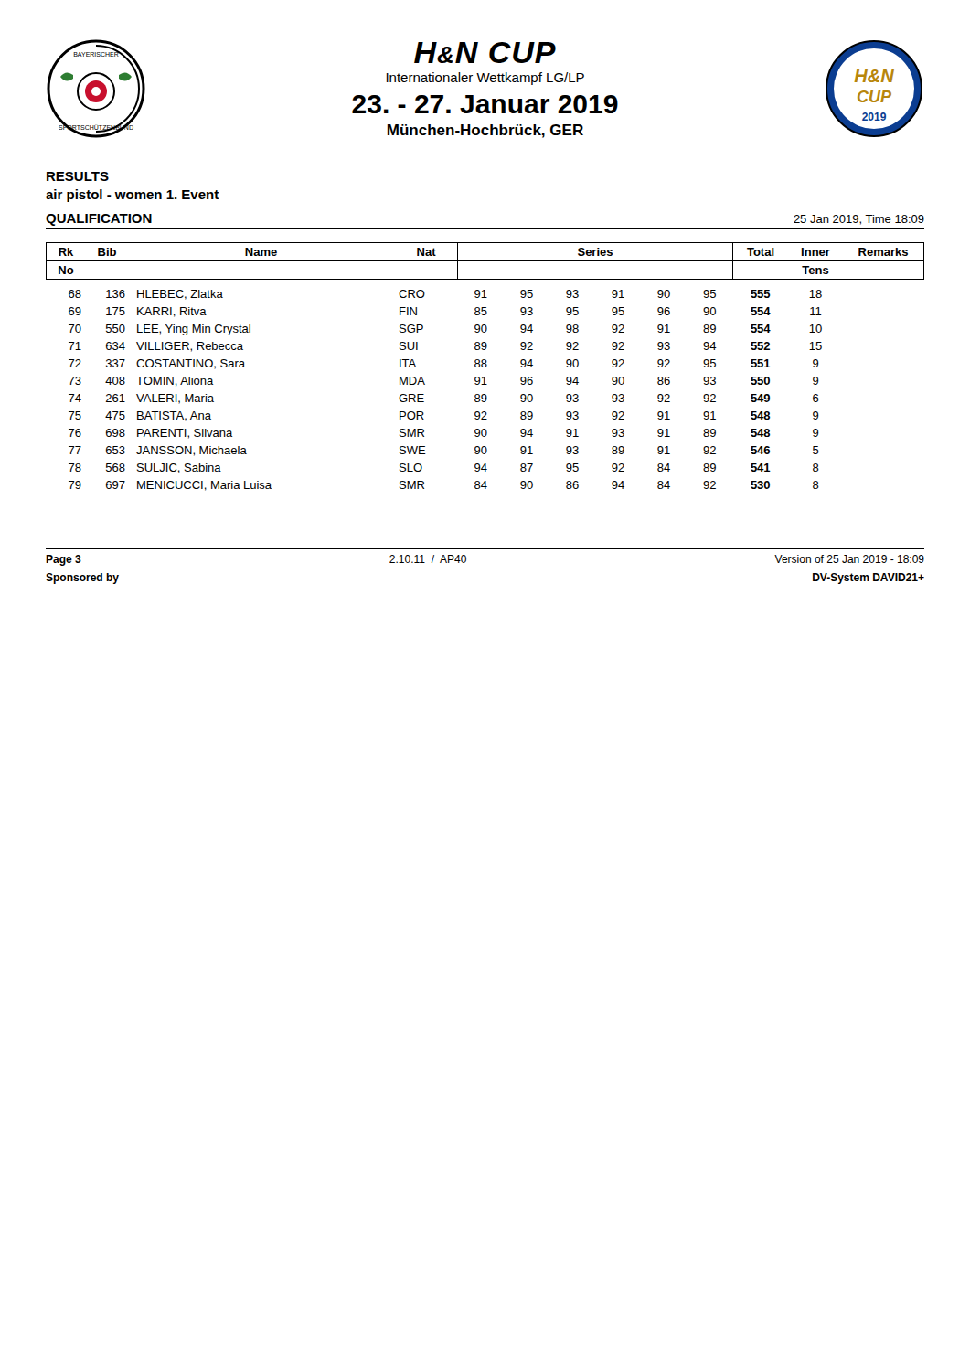BAYERISCHER SPORTSCHÜTZENBUND
H&N CUP
Internationaler Wettkampf LG/LP
23. - 27. Januar 2019
München-Hochbrück, GER
H&N CUP 2019
RESULTS
air pistol - women 1. Event
QUALIFICATION
25 Jan 2019, Time 18:09
| Rk | Bib | Name | Nat | Series | Total | Inner | Remarks |
| --- | --- | --- | --- | --- | --- | --- | --- |
| No | | | | | | | | | | | Tens | |
| 68 | 136 | HLEBEC, Zlatka | CRO | 91 | 95 | 93 | 91 | 90 | 95 | 555 | 18 | |
| 69 | 175 | KARRI, Ritva | FIN | 85 | 93 | 95 | 95 | 96 | 90 | 554 | 11 | |
| 70 | 550 | LEE, Ying Min Crystal | SGP | 90 | 94 | 98 | 92 | 91 | 89 | 554 | 10 | |
| 71 | 634 | VILLIGER, Rebecca | SUI | 89 | 92 | 92 | 92 | 93 | 94 | 552 | 15 | |
| 72 | 337 | COSTANTINO, Sara | ITA | 88 | 94 | 90 | 92 | 92 | 95 | 551 | 9 | |
| 73 | 408 | TOMIN, Aliona | MDA | 91 | 96 | 94 | 90 | 86 | 93 | 550 | 9 | |
| 74 | 261 | VALERI, Maria | GRE | 89 | 90 | 93 | 93 | 92 | 92 | 549 | 6 | |
| 75 | 475 | BATISTA, Ana | POR | 92 | 89 | 93 | 92 | 91 | 91 | 548 | 9 | |
| 76 | 698 | PARENTI, Silvana | SMR | 90 | 94 | 91 | 93 | 91 | 89 | 548 | 9 | |
| 77 | 653 | JANSSON, Michaela | SWE | 90 | 91 | 93 | 89 | 91 | 92 | 546 | 5 | |
| 78 | 568 | SULJIC, Sabina | SLO | 94 | 87 | 95 | 92 | 84 | 89 | 541 | 8 | |
| 79 | 697 | MENICUCCI, Maria Luisa | SMR | 84 | 90 | 86 | 94 | 84 | 92 | 530 | 8 | |
Page 3
2.10.11 / AP40
Version of 25 Jan 2019 - 18:09
Sponsored by
DV-System DAVID21+